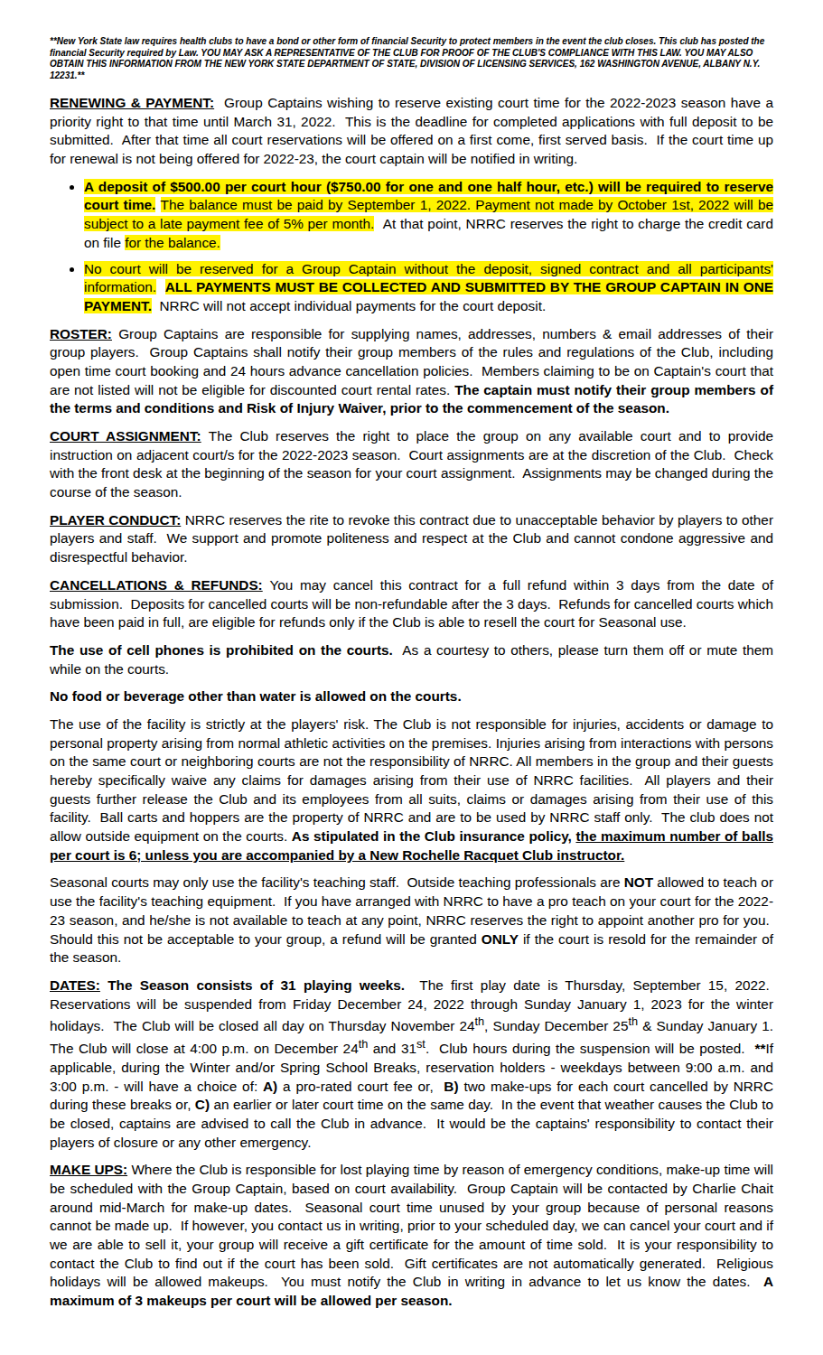**New York State law requires health clubs to have a bond or other form of financial Security to protect members in the event the club closes. This club has posted the financial Security required by Law. YOU MAY ASK A REPRESENTATIVE OF THE CLUB FOR PROOF OF THE CLUB'S COMPLIANCE WITH THIS LAW. YOU MAY ALSO OBTAIN THIS INFORMATION FROM THE NEW YORK STATE DEPARTMENT OF STATE, DIVISION OF LICENSING SERVICES, 162 WASHINGTON AVENUE, ALBANY N.Y. 12231.**
RENEWING & PAYMENT: Group Captains wishing to reserve existing court time for the 2022-2023 season have a priority right to that time until March 31, 2022. This is the deadline for completed applications with full deposit to be submitted. After that time all court reservations will be offered on a first come, first served basis. If the court time up for renewal is not being offered for 2022-23, the court captain will be notified in writing.
A deposit of $500.00 per court hour ($750.00 for one and one half hour, etc.) will be required to reserve court time. The balance must be paid by September 1, 2022. Payment not made by October 1st, 2022 will be subject to a late payment fee of 5% per month. At that point, NRRC reserves the right to charge the credit card on file for the balance.
No court will be reserved for a Group Captain without the deposit, signed contract and all participants' information. ALL PAYMENTS MUST BE COLLECTED AND SUBMITTED BY THE GROUP CAPTAIN IN ONE PAYMENT. NRRC will not accept individual payments for the court deposit.
ROSTER: Group Captains are responsible for supplying names, addresses, numbers & email addresses of their group players. Group Captains shall notify their group members of the rules and regulations of the Club, including open time court booking and 24 hours advance cancellation policies. Members claiming to be on Captain's court that are not listed will not be eligible for discounted court rental rates. The captain must notify their group members of the terms and conditions and Risk of Injury Waiver, prior to the commencement of the season.
COURT ASSIGNMENT: The Club reserves the right to place the group on any available court and to provide instruction on adjacent court/s for the 2022-2023 season. Court assignments are at the discretion of the Club. Check with the front desk at the beginning of the season for your court assignment. Assignments may be changed during the course of the season.
PLAYER CONDUCT: NRRC reserves the rite to revoke this contract due to unacceptable behavior by players to other players and staff. We support and promote politeness and respect at the Club and cannot condone aggressive and disrespectful behavior.
CANCELLATIONS & REFUNDS: You may cancel this contract for a full refund within 3 days from the date of submission. Deposits for cancelled courts will be non-refundable after the 3 days. Refunds for cancelled courts which have been paid in full, are eligible for refunds only if the Club is able to resell the court for Seasonal use.
The use of cell phones is prohibited on the courts. As a courtesy to others, please turn them off or mute them while on the courts.
No food or beverage other than water is allowed on the courts.
The use of the facility is strictly at the players' risk. The Club is not responsible for injuries, accidents or damage to personal property arising from normal athletic activities on the premises. Injuries arising from interactions with persons on the same court or neighboring courts are not the responsibility of NRRC. All members in the group and their guests hereby specifically waive any claims for damages arising from their use of NRRC facilities. All players and their guests further release the Club and its employees from all suits, claims or damages arising from their use of this facility. Ball carts and hoppers are the property of NRRC and are to be used by NRRC staff only. The club does not allow outside equipment on the courts. As stipulated in the Club insurance policy, the maximum number of balls per court is 6; unless you are accompanied by a New Rochelle Racquet Club instructor.
Seasonal courts may only use the facility's teaching staff. Outside teaching professionals are NOT allowed to teach or use the facility's teaching equipment. If you have arranged with NRRC to have a pro teach on your court for the 2022-23 season, and he/she is not available to teach at any point, NRRC reserves the right to appoint another pro for you. Should this not be acceptable to your group, a refund will be granted ONLY if the court is resold for the remainder of the season.
DATES: The Season consists of 31 playing weeks. The first play date is Thursday, September 15, 2022. Reservations will be suspended from Friday December 24, 2022 through Sunday January 1, 2023 for the winter holidays. The Club will be closed all day on Thursday November 24th, Sunday December 25th & Sunday January 1. The Club will close at 4:00 p.m. on December 24th and 31st. Club hours during the suspension will be posted. **If applicable, during the Winter and/or Spring School Breaks, reservation holders - weekdays between 9:00 a.m. and 3:00 p.m. - will have a choice of: A) a pro-rated court fee or, B) two make-ups for each court cancelled by NRRC during these breaks or, C) an earlier or later court time on the same day. In the event that weather causes the Club to be closed, captains are advised to call the Club in advance. It would be the captains' responsibility to contact their players of closure or any other emergency.
MAKE UPS: Where the Club is responsible for lost playing time by reason of emergency conditions, make-up time will be scheduled with the Group Captain, based on court availability. Group Captain will be contacted by Charlie Chait around mid-March for make-up dates. Seasonal court time unused by your group because of personal reasons cannot be made up. If however, you contact us in writing, prior to your scheduled day, we can cancel your court and if we are able to sell it, your group will receive a gift certificate for the amount of time sold. It is your responsibility to contact the Club to find out if the court has been sold. Gift certificates are not automatically generated. Religious holidays will be allowed makeups. You must notify the Club in writing in advance to let us know the dates. A maximum of 3 makeups per court will be allowed per season.